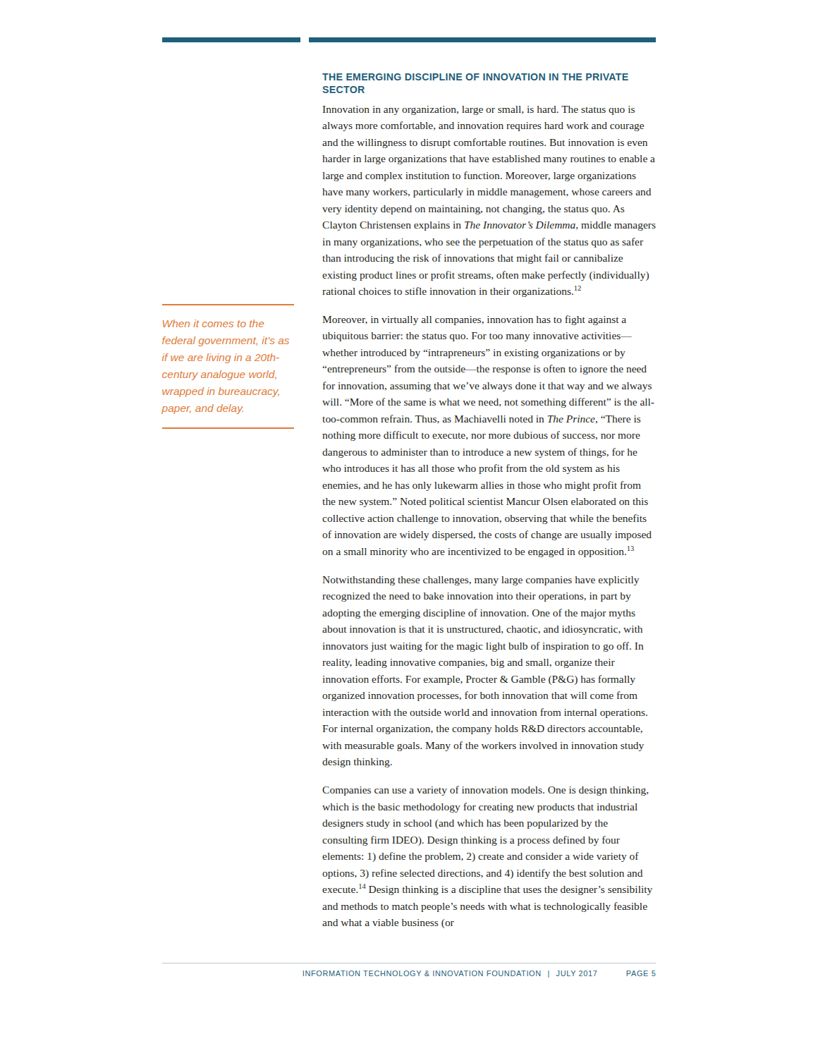When it comes to the federal government, it’s as if we are living in a 20th-century analogue world, wrapped in bureaucracy, paper, and delay.
The Emerging Discipline of Innovation in the Private Sector
Innovation in any organization, large or small, is hard. The status quo is always more comfortable, and innovation requires hard work and courage and the willingness to disrupt comfortable routines. But innovation is even harder in large organizations that have established many routines to enable a large and complex institution to function. Moreover, large organizations have many workers, particularly in middle management, whose careers and very identity depend on maintaining, not changing, the status quo. As Clayton Christensen explains in The Innovator’s Dilemma, middle managers in many organizations, who see the perpetuation of the status quo as safer than introducing the risk of innovations that might fail or cannibalize existing product lines or profit streams, often make perfectly (individually) rational choices to stifle innovation in their organizations.12
Moreover, in virtually all companies, innovation has to fight against a ubiquitous barrier: the status quo. For too many innovative activities—whether introduced by “intrapreneurs” in existing organizations or by “entrepreneurs” from the outside—the response is often to ignore the need for innovation, assuming that we’ve always done it that way and we always will. “More of the same is what we need, not something different” is the all-too-common refrain. Thus, as Machiavelli noted in The Prince, “There is nothing more difficult to execute, nor more dubious of success, nor more dangerous to administer than to introduce a new system of things, for he who introduces it has all those who profit from the old system as his enemies, and he has only lukewarm allies in those who might profit from the new system.” Noted political scientist Mancur Olsen elaborated on this collective action challenge to innovation, observing that while the benefits of innovation are widely dispersed, the costs of change are usually imposed on a small minority who are incentivized to be engaged in opposition.13
Notwithstanding these challenges, many large companies have explicitly recognized the need to bake innovation into their operations, in part by adopting the emerging discipline of innovation. One of the major myths about innovation is that it is unstructured, chaotic, and idiosyncratic, with innovators just waiting for the magic light bulb of inspiration to go off. In reality, leading innovative companies, big and small, organize their innovation efforts. For example, Procter & Gamble (P&G) has formally organized innovation processes, for both innovation that will come from interaction with the outside world and innovation from internal operations. For internal organization, the company holds R&D directors accountable, with measurable goals. Many of the workers involved in innovation study design thinking.
Companies can use a variety of innovation models. One is design thinking, which is the basic methodology for creating new products that industrial designers study in school (and which has been popularized by the consulting firm IDEO). Design thinking is a process defined by four elements: 1) define the problem, 2) create and consider a wide variety of options, 3) refine selected directions, and 4) identify the best solution and execute.14 Design thinking is a discipline that uses the designer’s sensibility and methods to match people’s needs with what is technologically feasible and what a viable business (or
INFORMATION TECHNOLOGY & INNOVATION FOUNDATION | JULY 2017 PAGE 5